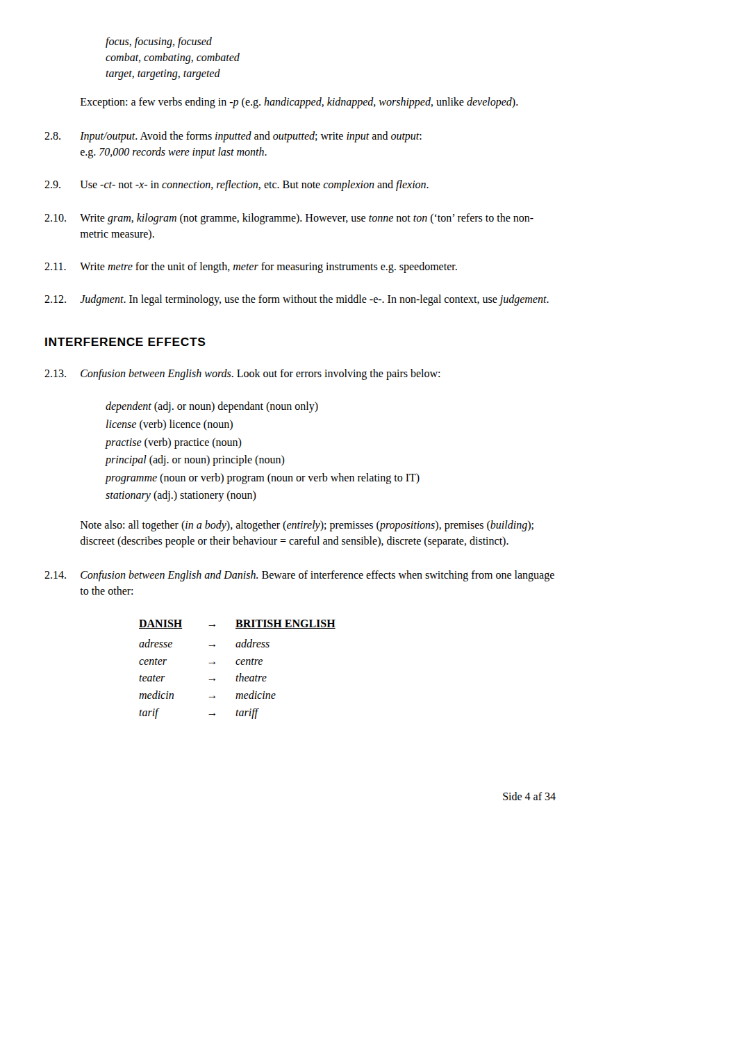focus, focusing, focused
combat, combating, combated
target, targeting, targeted
Exception: a few verbs ending in -p (e.g. handicapped, kidnapped, worshipped, unlike developed).
2.8.
Input/output. Avoid the forms inputted and outputted; write input and output:
e.g. 70,000 records were input last month.
2.9.
Use -ct- not -x- in connection, reflection, etc. But note complexion and flexion.
2.10.
Write gram, kilogram (not gramme, kilogramme). However, use tonne not ton (‘ton’ refers to the non-metric measure).
2.11.
Write metre for the unit of length, meter for measuring instruments e.g. speedometer.
2.12.
Judgment. In legal terminology, use the form without the middle -e-. In non-legal context, use judgement.
INTERFERENCE EFFECTS
2.13.
Confusion between English words. Look out for errors involving the pairs below:
dependent (adj. or noun) dependant (noun only)
license (verb) licence (noun)
practise (verb) practice (noun)
principal (adj. or noun) principle (noun)
programme (noun or verb) program (noun or verb when relating to IT)
stationary (adj.) stationery (noun)
Note also: all together (in a body), altogether (entirely); premisses (propositions), premises (building); discreet (describes people or their behaviour = careful and sensible), discrete (separate, distinct).
2.14.
Confusion between English and Danish. Beware of interference effects when switching from one language to the other:
| DANISH | → | BRITISH ENGLISH |
| --- | --- | --- |
| adresse | → | address |
| center | → | centre |
| teater | → | theatre |
| medicin | → | medicine |
| tarif | → | tariff |
Side 4 af 34